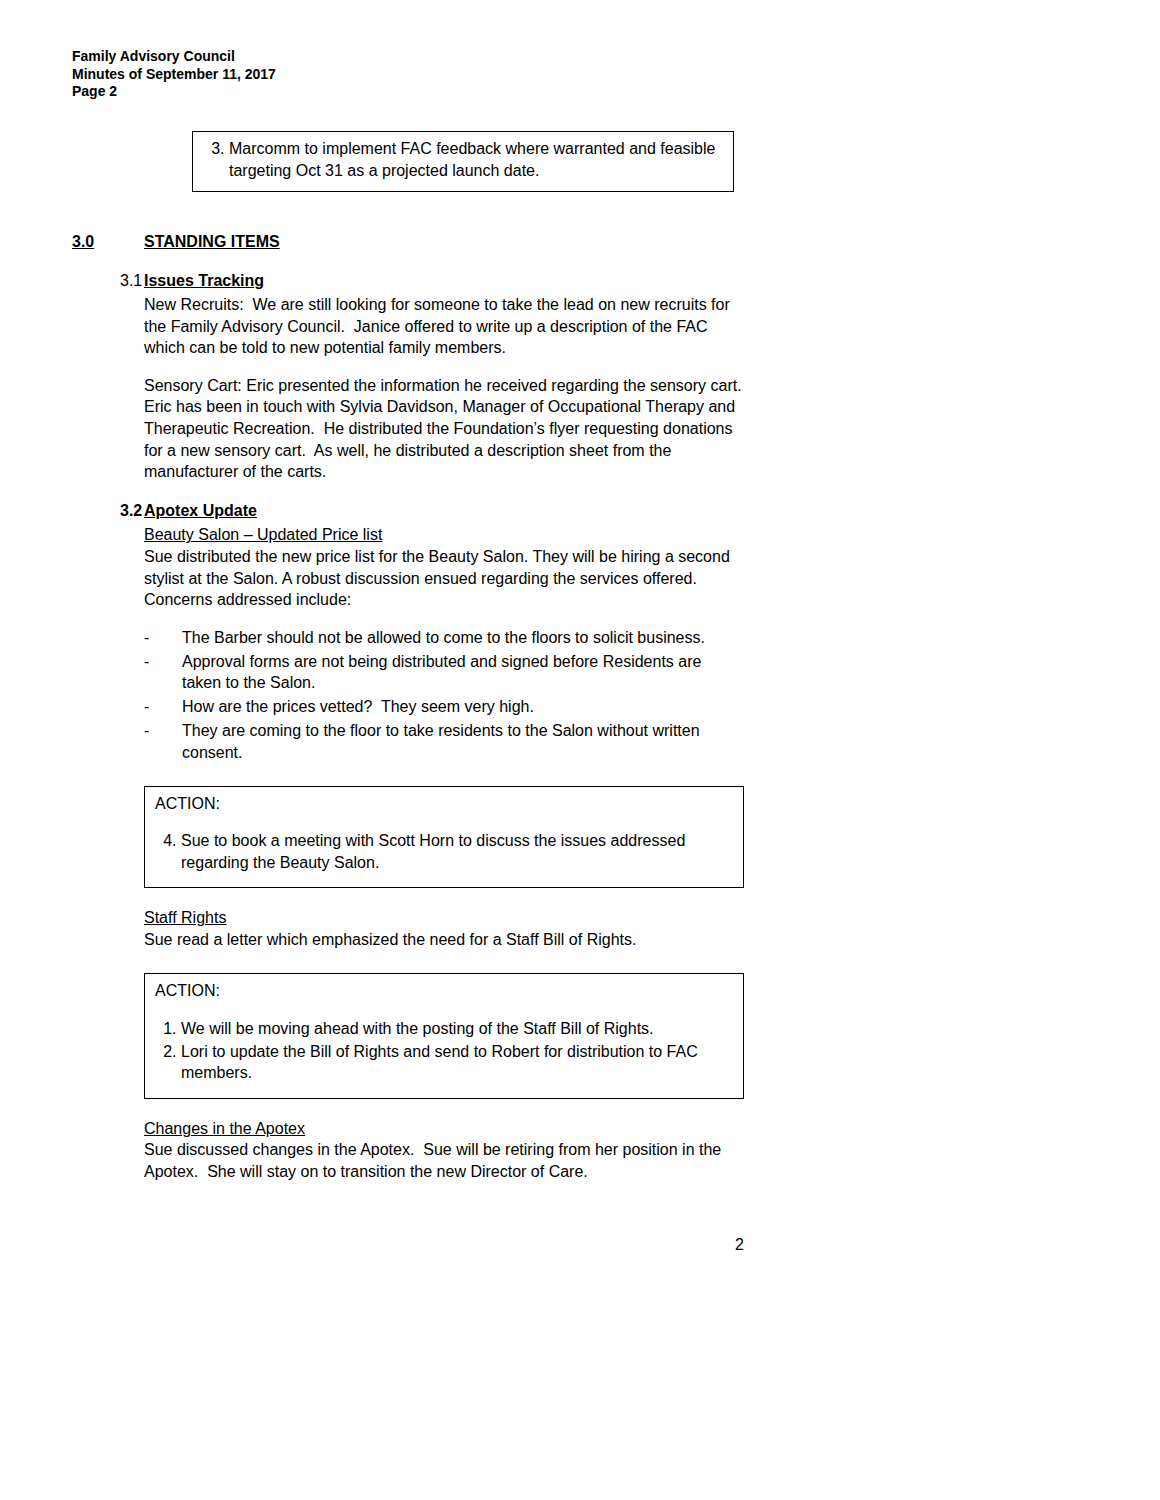Family Advisory Council
Minutes of September 11, 2017
Page 2
Marcomm to implement FAC feedback where warranted and feasible targeting Oct 31 as a projected launch date.
3.0 STANDING ITEMS
3.1
Issues Tracking
New Recruits: We are still looking for someone to take the lead on new recruits for the Family Advisory Council. Janice offered to write up a description of the FAC which can be told to new potential family members.
Sensory Cart: Eric presented the information he received regarding the sensory cart. Eric has been in touch with Sylvia Davidson, Manager of Occupational Therapy and Therapeutic Recreation. He distributed the Foundation’s flyer requesting donations for a new sensory cart. As well, he distributed a description sheet from the manufacturer of the carts.
3.2
Apotex Update
Beauty Salon – Updated Price list
Sue distributed the new price list for the Beauty Salon. They will be hiring a second stylist at the Salon. A robust discussion ensued regarding the services offered. Concerns addressed include:
The Barber should not be allowed to come to the floors to solicit business.
Approval forms are not being distributed and signed before Residents are taken to the Salon.
How are the prices vetted? They seem very high.
They are coming to the floor to take residents to the Salon without written consent.
ACTION:
Sue to book a meeting with Scott Horn to discuss the issues addressed regarding the Beauty Salon.
Staff Rights
Sue read a letter which emphasized the need for a Staff Bill of Rights.
ACTION:
We will be moving ahead with the posting of the Staff Bill of Rights.
Lori to update the Bill of Rights and send to Robert for distribution to FAC members.
Changes in the Apotex
Sue discussed changes in the Apotex. Sue will be retiring from her position in the Apotex. She will stay on to transition the new Director of Care.
2